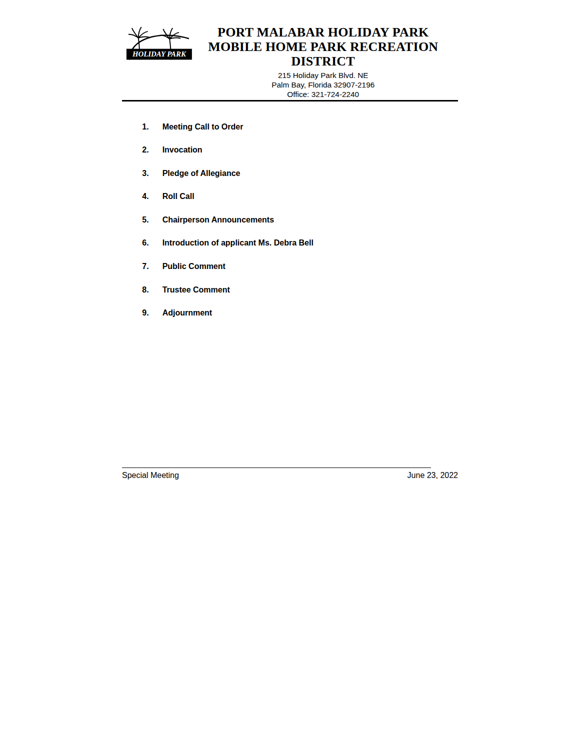HOLIDAY PARK
PORT MALABAR HOLIDAY PARK
MOBILE HOME PARK RECREATION DISTRICT
215 Holiday Park Blvd. NE
Palm Bay, Florida 32907-2196
Office: 321-724-2240
1. Meeting Call to Order
2. Invocation
3. Pledge of Allegiance
4. Roll Call
5. Chairperson Announcements
6. Introduction of applicant Ms. Debra Bell
7. Public Comment
8. Trustee Comment
9. Adjournment
Special Meeting June 23, 2022